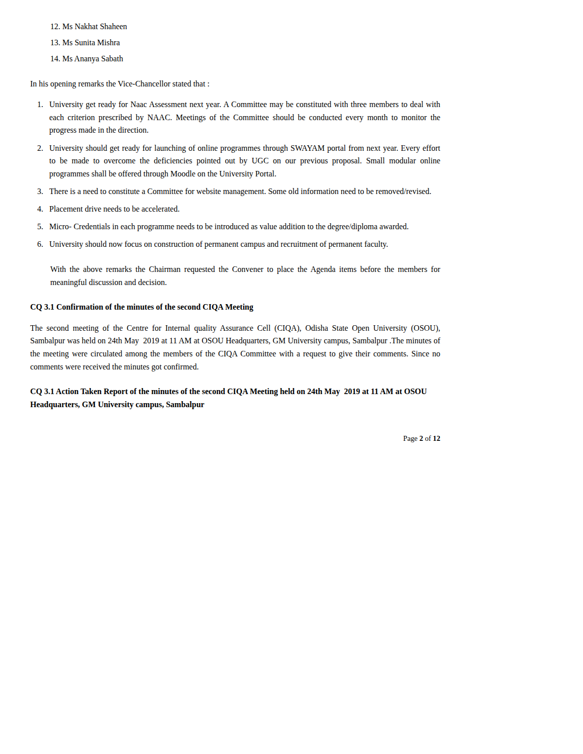12. Ms Nakhat Shaheen
13. Ms Sunita Mishra
14. Ms Ananya Sabath
In his opening remarks the Vice-Chancellor stated that :
University get ready for Naac Assessment next year. A Committee may be constituted with three members to deal with each criterion prescribed by NAAC. Meetings of the Committee should be conducted every month to monitor the progress made in the direction.
University should get ready for launching of online programmes through SWAYAM portal from next year. Every effort to be made to overcome the deficiencies pointed out by UGC on our previous proposal. Small modular online programmes shall be offered through Moodle on the University Portal.
There is a need to constitute a Committee for website management. Some old information need to be removed/revised.
Placement drive needs to be accelerated.
Micro- Credentials in each programme needs to be introduced as value addition to the degree/diploma awarded.
University should now focus on construction of permanent campus and recruitment of permanent faculty.
With the above remarks the Chairman requested the Convener to place the Agenda items before the members for meaningful discussion and decision.
CQ 3.1 Confirmation of the minutes of the second CIQA Meeting
The second meeting of the Centre for Internal quality Assurance Cell (CIQA), Odisha State Open University (OSOU), Sambalpur was held on 24th May 2019 at 11 AM at OSOU Headquarters, GM University campus, Sambalpur .The minutes of the meeting were circulated among the members of the CIQA Committee with a request to give their comments. Since no comments were received the minutes got confirmed.
CQ 3.1 Action Taken Report of the minutes of the second CIQA Meeting held on 24th May 2019 at 11 AM at OSOU Headquarters, GM University campus, Sambalpur
Page 2 of 12